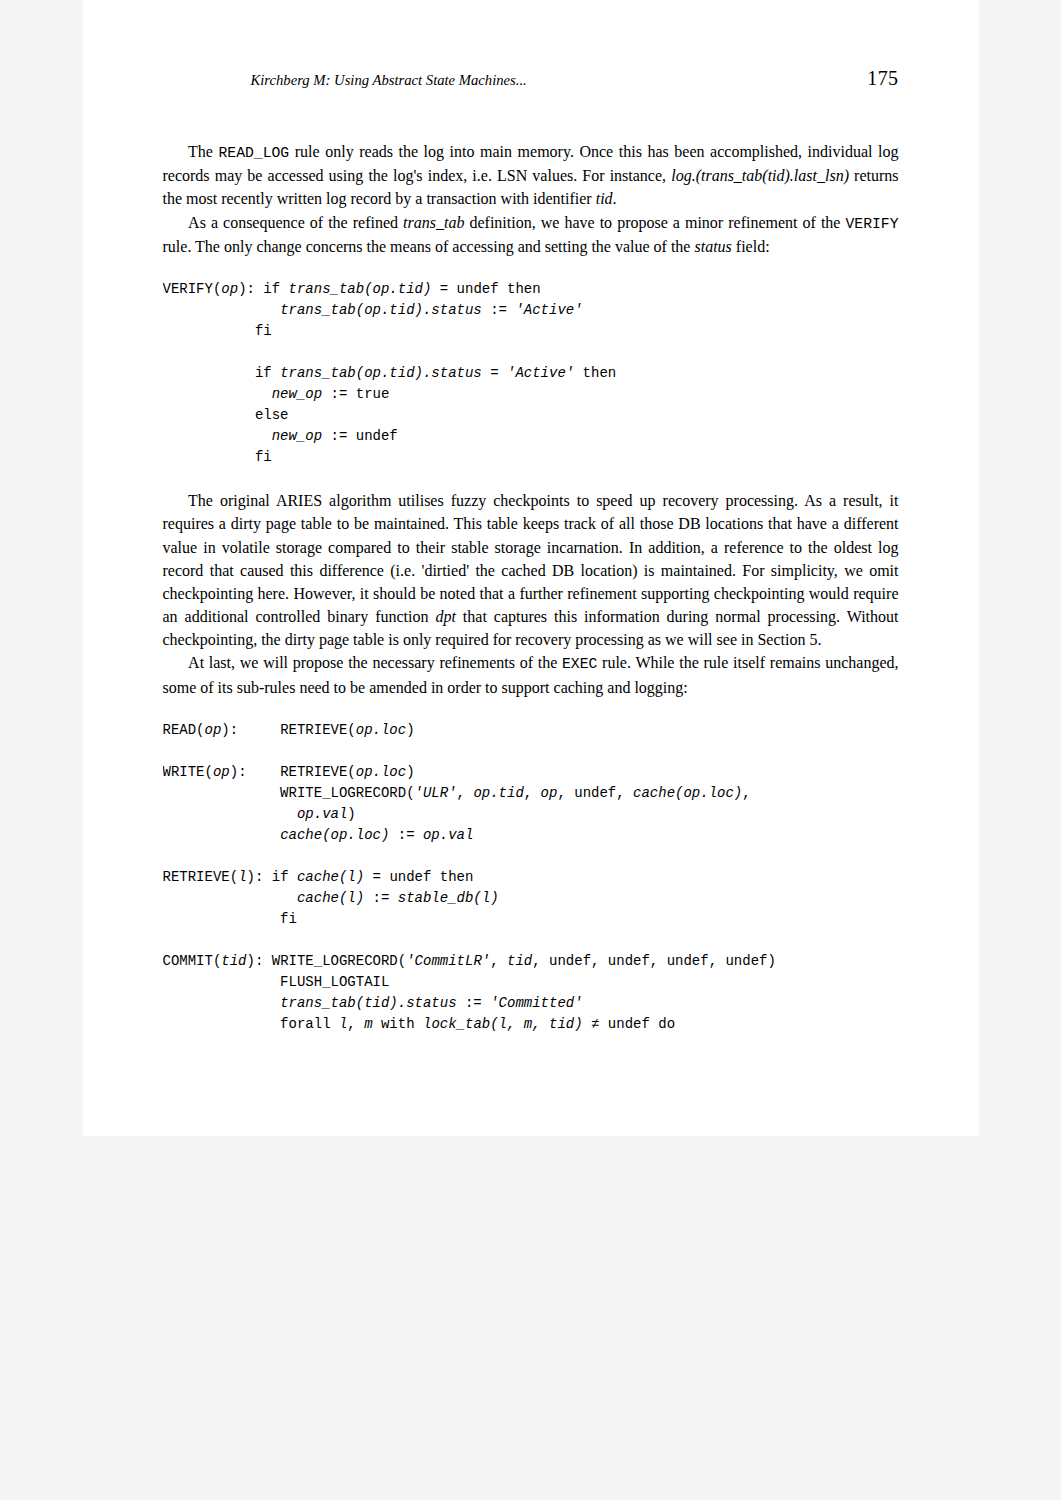Kirchberg M: Using Abstract State Machines... 175
The READ_LOG rule only reads the log into main memory. Once this has been accomplished, individual log records may be accessed using the log's index, i.e. LSN values. For instance, log.(trans_tab(tid).last_lsn) returns the most recently written log record by a transaction with identifier tid.
As a consequence of the refined trans_tab definition, we have to propose a minor refinement of the VERIFY rule. The only change concerns the means of accessing and setting the value of the status field:
VERIFY(op): if trans_tab(op.tid) = undef then
              trans_tab(op.tid).status := 'Active'
           fi

           if trans_tab(op.tid).status = 'Active' then
             new_op := true
           else
             new_op := undef
           fi
The original ARIES algorithm utilises fuzzy checkpoints to speed up recovery processing. As a result, it requires a dirty page table to be maintained. This table keeps track of all those DB locations that have a different value in volatile storage compared to their stable storage incarnation. In addition, a reference to the oldest log record that caused this difference (i.e. 'dirtied' the cached DB location) is maintained. For simplicity, we omit checkpointing here. However, it should be noted that a further refinement supporting checkpointing would require an additional controlled binary function dpt that captures this information during normal processing. Without checkpointing, the dirty page table is only required for recovery processing as we will see in Section 5.
At last, we will propose the necessary refinements of the EXEC rule. While the rule itself remains unchanged, some of its sub-rules need to be amended in order to support caching and logging:
READ(op):     RETRIEVE(op.loc)

WRITE(op):    RETRIEVE(op.loc)
              WRITE_LOGRECORD('ULR', op.tid, op, undef, cache(op.loc),
                op.val)
              cache(op.loc) := op.val

RETRIEVE(l): if cache(l) = undef then
                cache(l) := stable_db(l)
              fi

COMMIT(tid): WRITE_LOGRECORD('CommitLR', tid, undef, undef, undef, undef)
              FLUSH_LOGTAIL
              trans_tab(tid).status := 'Committed'
              forall l, m with lock_tab(l, m, tid) ≠ undef do